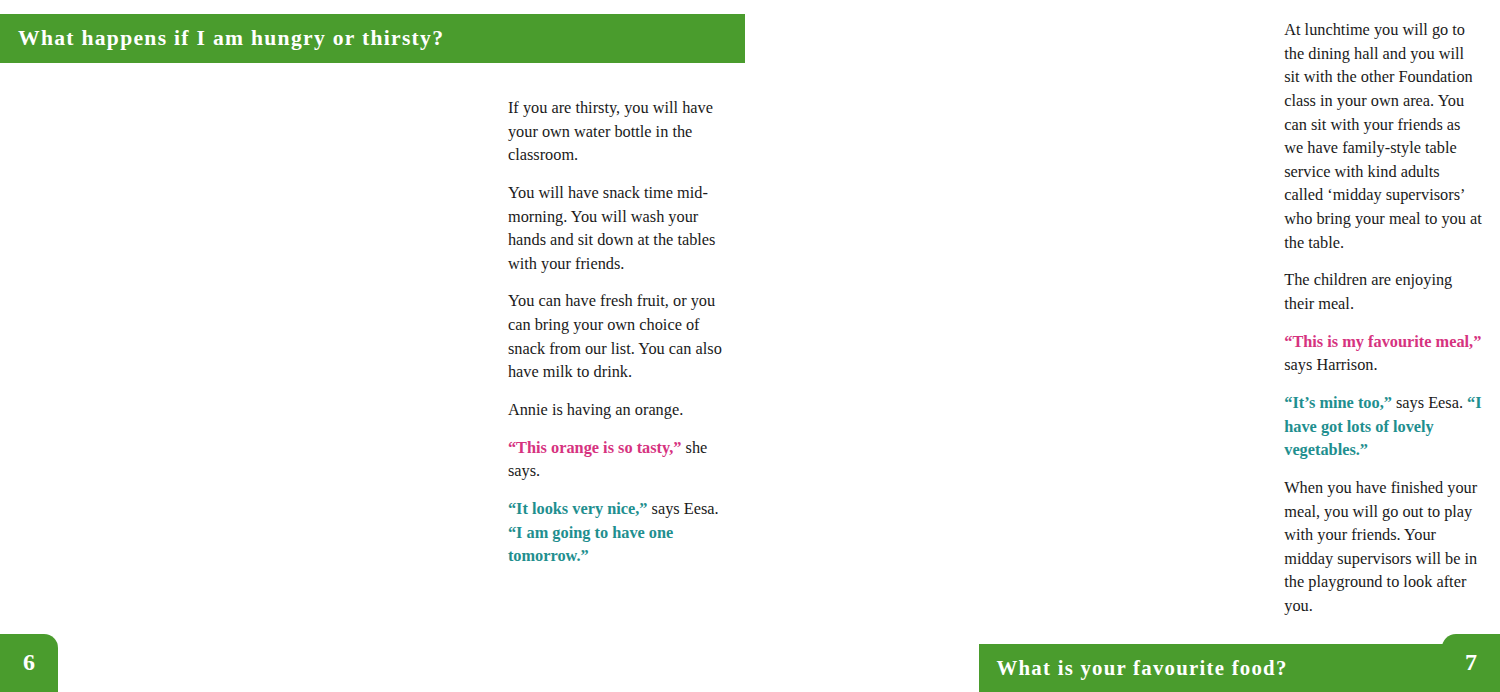What happens if I am hungry or thirsty?
If you are thirsty, you will have your own water bottle in the classroom.
You will have snack time mid-morning. You will wash your hands and sit down at the tables with your friends.
You can have fresh fruit, or you can bring your own choice of snack from our list. You can also have milk to drink.
Annie is having an orange.
“This orange is so tasty,” she says.
“It looks very nice,” says Eesa. “I am going to have one tomorrow.”
6
At lunchtime you will go to the dining hall and you will sit with the other Foundation class in your own area. You can sit with your friends as we have family-style table service with kind adults called ‘midday supervisors’ who bring your meal to you at the table.
The children are enjoying their meal.
“This is my favourite meal,” says Harrison.
“It’s mine too,” says Eesa. “I have got lots of lovely vegetables.”
When you have finished your meal, you will go out to play with your friends. Your midday supervisors will be in the playground to look after you.
What is your favourite food?
7